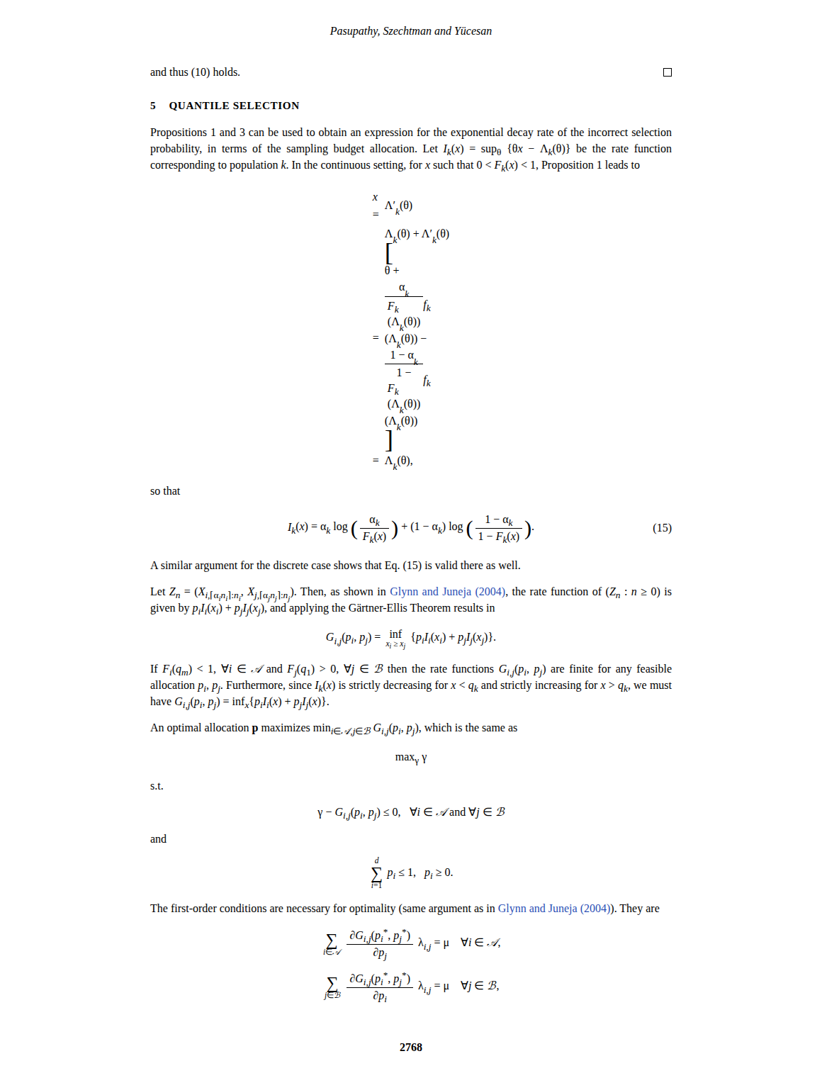Pasupathy, Szechtman and Yücesan
and thus (10) holds.
5 QUANTILE SELECTION
Propositions 1 and 3 can be used to obtain an expression for the exponential decay rate of the incorrect selection probability, in terms of the sampling budget allocation. Let Ik(x) = supθ {θx − Λk(θ)} be the rate function corresponding to population k. In the continuous setting, for x such that 0 < Fk(x) < 1, Proposition 1 leads to
x = Λ′k(θ)
= Λk(θ) + Λ′k(θ)[θ + αk Fk(Λk(θ)) fk(Λk(θ)) − 1 − αk 1 − Fk(Λk(θ)) fk(Λk(θ))]
= Λk(θ),
so that
Ik(x) = αk log (αk Fk(x)) + (1 − αk) log (1 − αk 1 − Fk(x)).
(15)
A similar argument for the discrete case shows that Eq. (15) is valid there as well.
Let Zn = (Xi,⌈αini⌉:ni, Xj,⌈αjnj⌉:nj). Then, as shown in Glynn and Juneja (2004), the rate function of (Zn : n ≥ 0) is given by piIi(xi) + pjIj(xj), and applying the Gärtner-Ellis Theorem results in
Gi,j(pi, pj) = inf xi ≥ xj {piIi(xi) + pjIj(xj)}.
If Fi(qm) < 1, ∀i ∈ 𝒜 and Fj(q1) > 0, ∀j ∈ ℬ then the rate functions Gi,j(pi, pj) are finite for any feasible allocation pi, pj. Furthermore, since Ik(x) is strictly decreasing for x < qk and strictly increasing for x > qk, we must have Gi,j(pi, pj) = infx{piIi(x) + pjIj(x)}.
An optimal allocation p maximizes mini∈𝒜,j∈ℬ Gi,j(pi, pj), which is the same as
maxγ γ
s.t.
γ − Gi,j(pi, pj) ≤ 0, ∀i ∈ 𝒜 and ∀j ∈ ℬ
and
d∑i=1 pi ≤ 1, pi ≥ 0.
The first-order conditions are necessary for optimality (same argument as in Glynn and Juneja (2004)). They are
∑i∈𝒜 ∂Gi,j(pi*, pj*)∂pj λi,j = μ ∀i ∈ 𝒜,
∑j∈ℬ ∂Gi,j(pi*, pj*)∂pi λi,j = μ ∀j ∈ ℬ,
2768